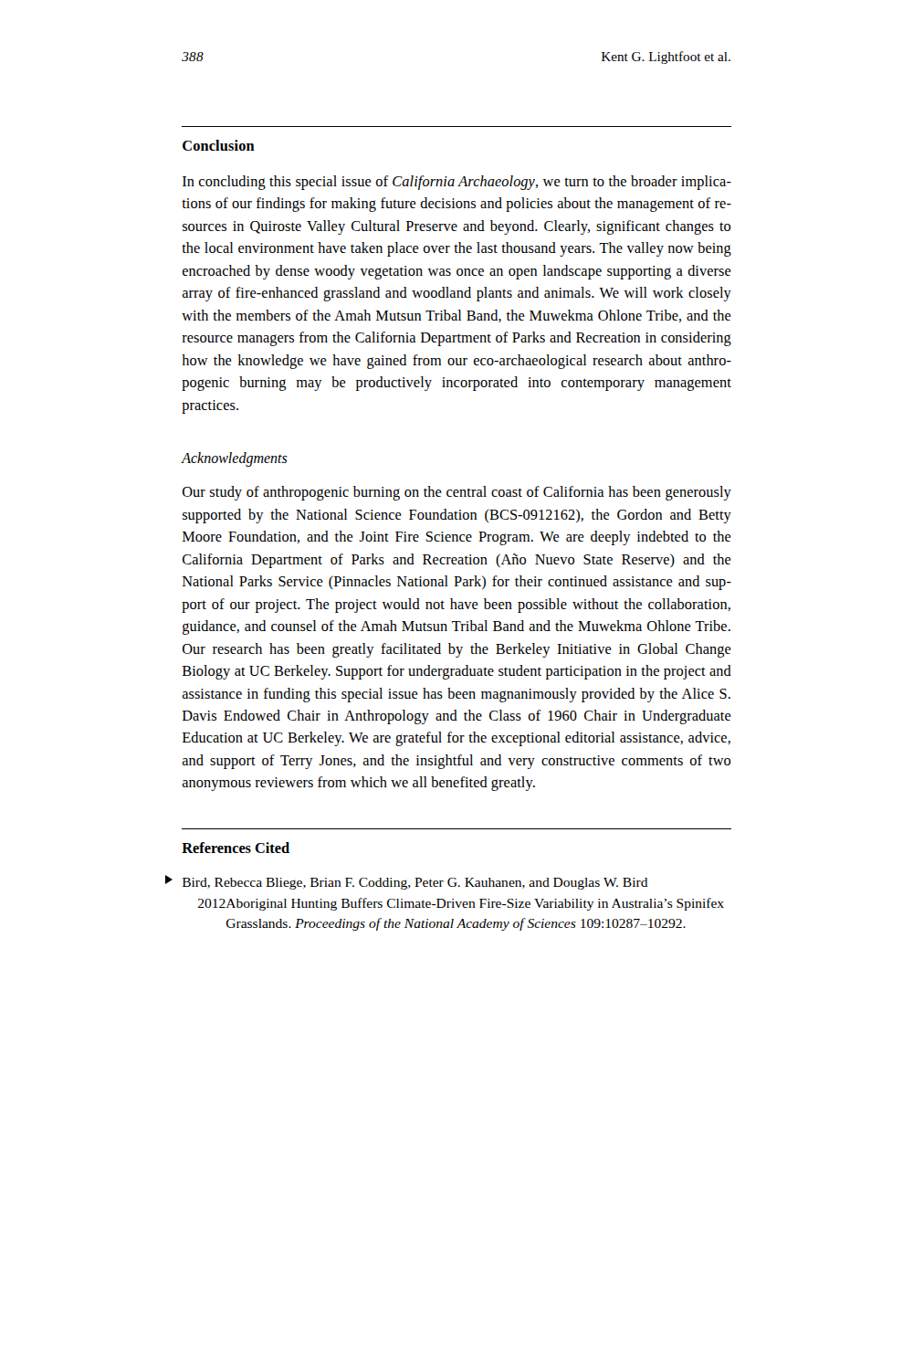388 Kent G. Lightfoot et al.
Conclusion
In concluding this special issue of California Archaeology, we turn to the broader implications of our findings for making future decisions and policies about the management of resources in Quiroste Valley Cultural Preserve and beyond. Clearly, significant changes to the local environment have taken place over the last thousand years. The valley now being encroached by dense woody vegetation was once an open landscape supporting a diverse array of fire-enhanced grassland and woodland plants and animals. We will work closely with the members of the Amah Mutsun Tribal Band, the Muwekma Ohlone Tribe, and the resource managers from the California Department of Parks and Recreation in considering how the knowledge we have gained from our eco-archaeological research about anthropogenic burning may be productively incorporated into contemporary management practices.
Acknowledgments
Our study of anthropogenic burning on the central coast of California has been generously supported by the National Science Foundation (BCS-0912162), the Gordon and Betty Moore Foundation, and the Joint Fire Science Program. We are deeply indebted to the California Department of Parks and Recreation (Año Nuevo State Reserve) and the National Parks Service (Pinnacles National Park) for their continued assistance and support of our project. The project would not have been possible without the collaboration, guidance, and counsel of the Amah Mutsun Tribal Band and the Muwekma Ohlone Tribe. Our research has been greatly facilitated by the Berkeley Initiative in Global Change Biology at UC Berkeley. Support for undergraduate student participation in the project and assistance in funding this special issue has been magnanimously provided by the Alice S. Davis Endowed Chair in Anthropology and the Class of 1960 Chair in Undergraduate Education at UC Berkeley. We are grateful for the exceptional editorial assistance, advice, and support of Terry Jones, and the insightful and very constructive comments of two anonymous reviewers from which we all benefited greatly.
References Cited
Bird, Rebecca Bliege, Brian F. Codding, Peter G. Kauhanen, and Douglas W. Bird 2012 Aboriginal Hunting Buffers Climate-Driven Fire-Size Variability in Australia’s Spinifex Grasslands. Proceedings of the National Academy of Sciences 109:10287–10292.